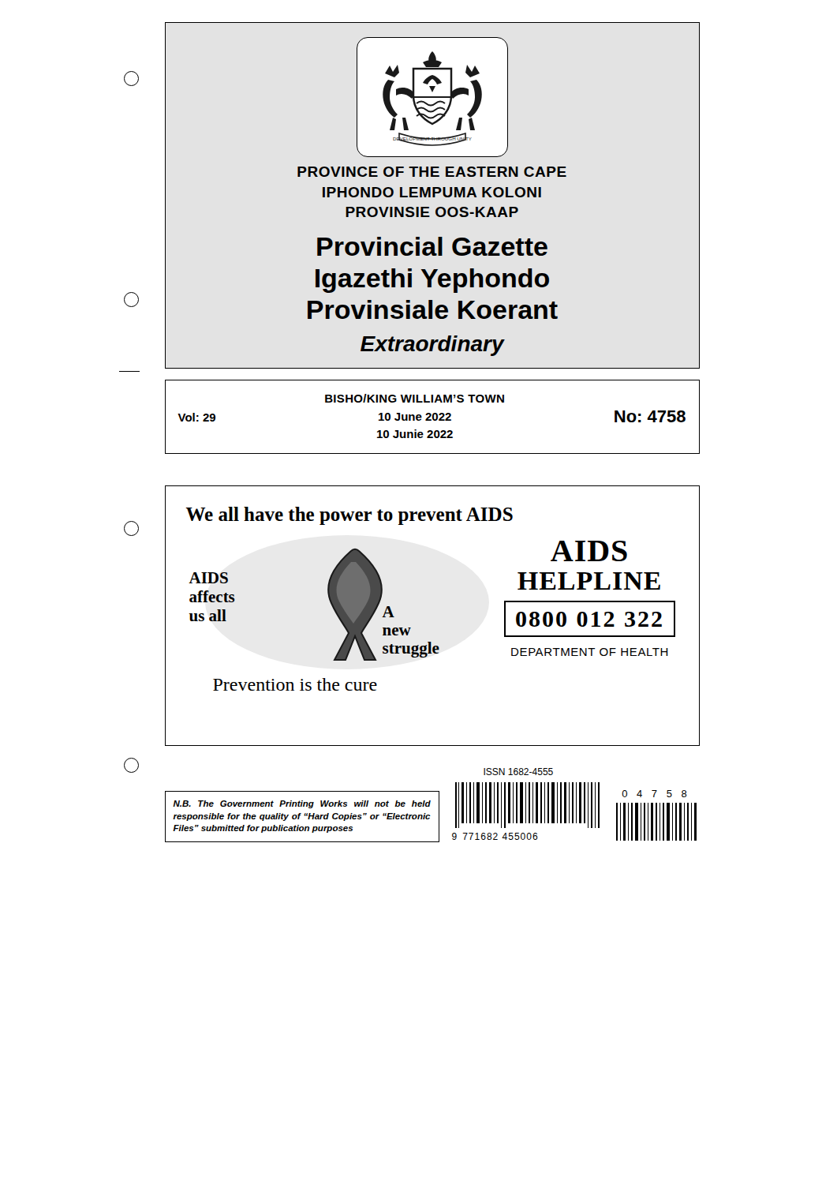DEVELOPMENT THROUGH UNITY
PROVINCE OF THE EASTERN CAPE
IPHONDO LEMPUMA KOLONI
PROVINSIE OOS-KAAP
Provincial Gazette
Igazethi Yephondo
Provinsiale Koerant
Extraordinary
Vol: 29
BISHO/KING WILLIAM’S TOWN
10 June 2022
10 Junie 2022
No: 4758
We all have the power to prevent AIDS
AIDS
affects
us all
A
new
struggle
Prevention is the cure
AIDS
HELPLINE
0800 012 322
DEPARTMENT OF HEALTH
N.B. The Government Printing Works will not be held responsible for the quality of “Hard Copies” or “Electronic Files” submitted for publication purposes
ISSN 1682-4555
9771682 455006
0 4 7 5 8